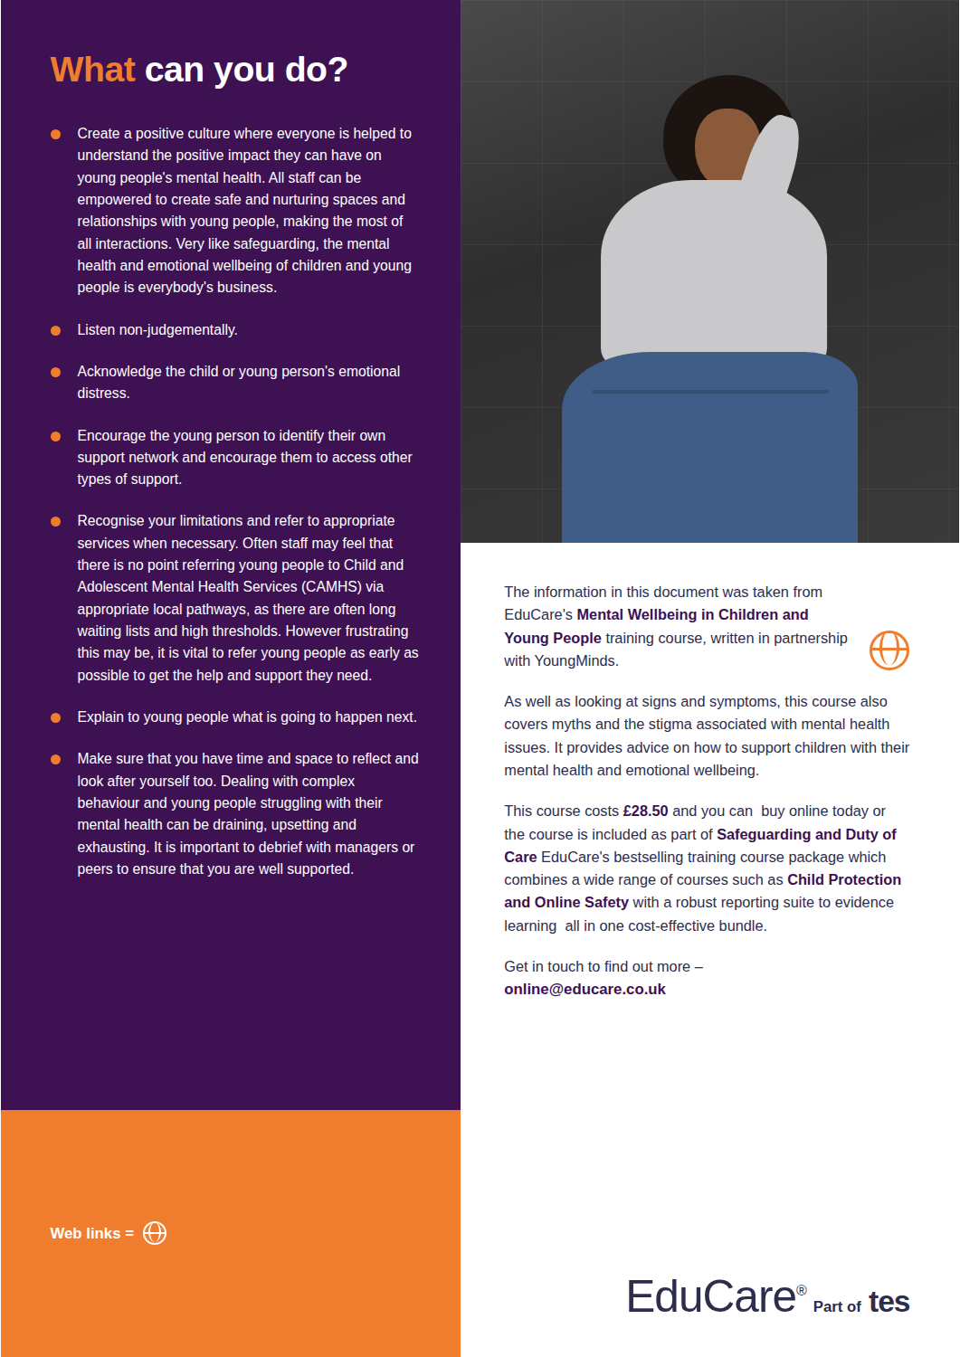What can you do?
Create a positive culture where everyone is helped to understand the positive impact they can have on young people's mental health. All staff can be empowered to create safe and nurturing spaces and relationships with young people, making the most of all interactions. Very like safeguarding, the mental health and emotional wellbeing of children and young people is everybody's business.
Listen non-judgementally.
Acknowledge the child or young person's emotional distress.
Encourage the young person to identify their own support network and encourage them to access other types of support.
Recognise your limitations and refer to appropriate services when necessary. Often staff may feel that there is no point referring young people to Child and Adolescent Mental Health Services (CAMHS) via appropriate local pathways, as there are often long waiting lists and high thresholds. However frustrating this may be, it is vital to refer young people as early as possible to get the help and support they need.
Explain to young people what is going to happen next.
Make sure that you have time and space to reflect and look after yourself too. Dealing with complex behaviour and young people struggling with their mental health can be draining, upsetting and exhausting. It is important to debrief with managers or peers to ensure that you are well supported.
Web links =
The information in this document was taken from EduCare's Mental Wellbeing in Children and Young People training course, written in partnership with YoungMinds.
As well as looking at signs and symptoms, this course also covers myths and the stigma associated with mental health issues. It provides advice on how to support children with their mental health and emotional wellbeing.
This course costs £28.50 and you can buy online today or the course is included as part of Safeguarding and Duty of Care EduCare's bestselling training course package which combines a wide range of courses such as Child Protection and Online Safety with a robust reporting suite to evidence learning all in one cost-effective bundle.
Get in touch to find out more –
online@educare.co.uk
EduCare® Part of tes